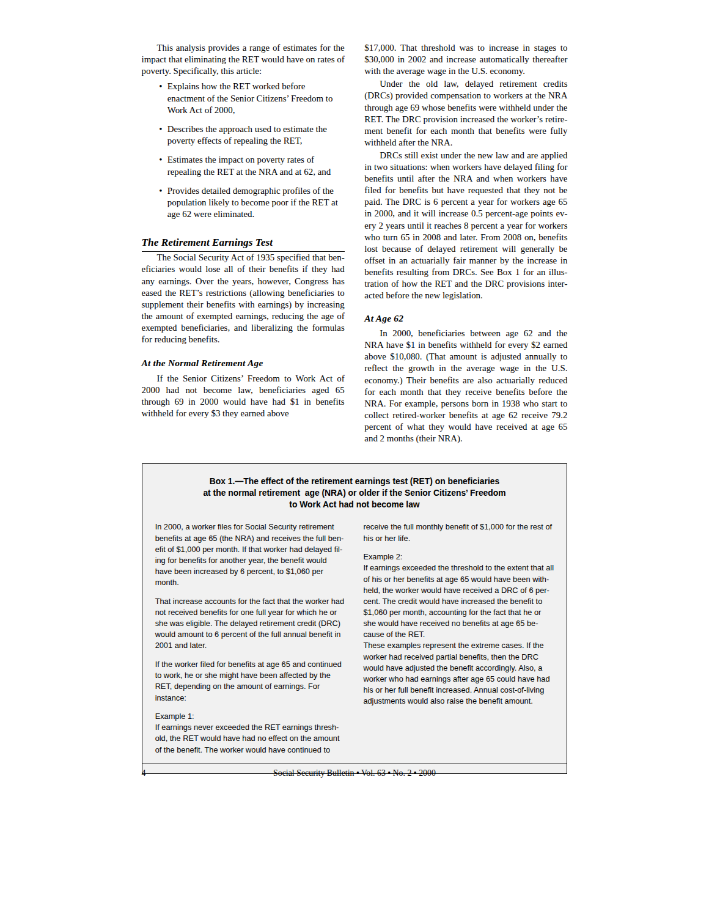This analysis provides a range of estimates for the impact that eliminating the RET would have on rates of poverty. Specifically, this article:
Explains how the RET worked before enactment of the Senior Citizens’ Freedom to Work Act of 2000,
Describes the approach used to estimate the poverty effects of repealing the RET,
Estimates the impact on poverty rates of repealing the RET at the NRA and at 62, and
Provides detailed demographic profiles of the population likely to become poor if the RET at age 62 were eliminated.
The Retirement Earnings Test
The Social Security Act of 1935 specified that beneficiaries would lose all of their benefits if they had any earnings. Over the years, however, Congress has eased the RET’s restrictions (allowing beneficiaries to supplement their benefits with earnings) by increasing the amount of exempted earnings, reducing the age of exempted beneficiaries, and liberalizing the formulas for reducing benefits.
At the Normal Retirement Age
If the Senior Citizens’ Freedom to Work Act of 2000 had not become law, beneficiaries aged 65 through 69 in 2000 would have had $1 in benefits withheld for every $3 they earned above
$17,000. That threshold was to increase in stages to $30,000 in 2002 and increase automatically thereafter with the average wage in the U.S. economy.
Under the old law, delayed retirement credits (DRCs) provided compensation to workers at the NRA through age 69 whose benefits were withheld under the RET. The DRC provision increased the worker’s retirement benefit for each month that benefits were fully withheld after the NRA.
DRCs still exist under the new law and are applied in two situations: when workers have delayed filing for benefits until after the NRA and when workers have filed for benefits but have requested that they not be paid. The DRC is 6 percent a year for workers age 65 in 2000, and it will increase 0.5 percent-age points every 2 years until it reaches 8 percent a year for workers who turn 65 in 2008 and later. From 2008 on, benefits lost because of delayed retirement will generally be offset in an actuarially fair manner by the increase in benefits resulting from DRCs. See Box 1 for an illustration of how the RET and the DRC provisions interacted before the new legislation.
At Age 62
In 2000, beneficiaries between age 62 and the NRA have $1 in benefits withheld for every $2 earned above $10,080. (That amount is adjusted annually to reflect the growth in the average wage in the U.S. economy.) Their benefits are also actuarially reduced for each month that they receive benefits before the NRA. For example, persons born in 1938 who start to collect retired-worker benefits at age 62 receive 79.2 percent of what they would have received at age 65 and 2 months (their NRA).
Box 1.—The effect of the retirement earnings test (RET) on beneficiaries
at the normal retirement age (NRA) or older if the Senior Citizens’ Freedom
to Work Act had not become law
In 2000, a worker files for Social Security retirement benefits at age 65 (the NRA) and receives the full benefit of $1,000 per month. If that worker had delayed filing for benefits for another year, the benefit would have been increased by 6 percent, to $1,060 per month.
That increase accounts for the fact that the worker had not received benefits for one full year for which he or she was eligible. The delayed retirement credit (DRC) would amount to 6 percent of the full annual benefit in 2001 and later.
If the worker filed for benefits at age 65 and continued to work, he or she might have been affected by the RET, depending on the amount of earnings. For instance:
Example 1:
If earnings never exceeded the RET earnings thresh-old, the RET would have had no effect on the amount of the benefit. The worker would have continued to
receive the full monthly benefit of $1,000 for the rest of his or her life.
Example 2:
If earnings exceeded the threshold to the extent that all of his or her benefits at age 65 would have been withheld, the worker would have received a DRC of 6 percent. The credit would have increased the benefit to $1,060 per month, accounting for the fact that he or she would have received no benefits at age 65 because of the RET.
These examples represent the extreme cases. If the worker had received partial benefits, then the DRC would have adjusted the benefit accordingly. Also, a worker who had earnings after age 65 could have had his or her full benefit increased. Annual cost-of-living adjustments would also raise the benefit amount.
4
Social Security Bulletin • Vol. 63 • No. 2 • 2000